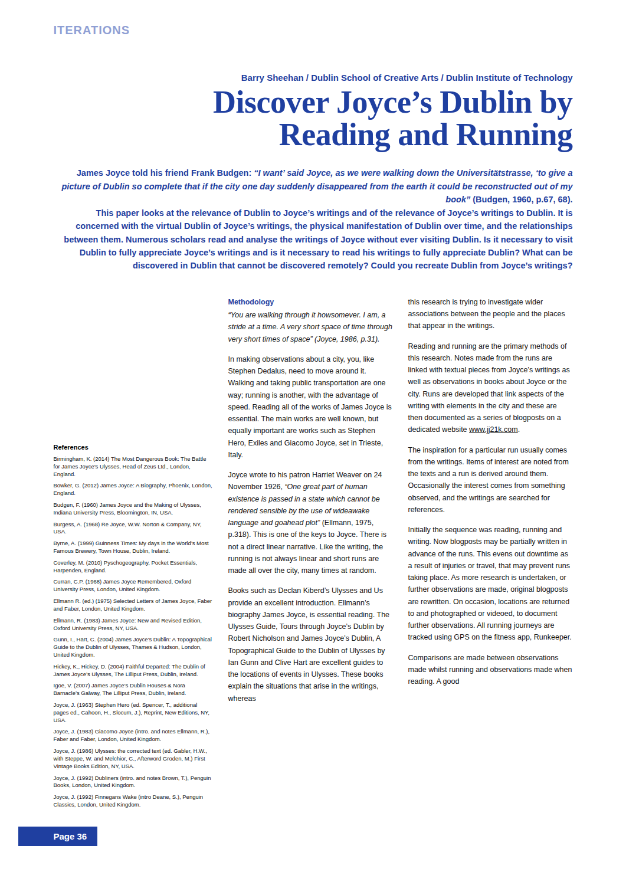ITERATIONS
Barry Sheehan / Dublin School of Creative Arts / Dublin Institute of Technology
Discover Joyce’s Dublin by
Reading and Running
James Joyce told his friend Frank Budgen: “I want’ said Joyce, as we were walking down the Universitätstrasse, ‘to give a picture of Dublin so complete that if the city one day suddenly disappeared from the earth it could be reconstructed out of my book” (Budgen, 1960, p.67, 68).
This paper looks at the relevance of Dublin to Joyce’s writings and of the relevance of Joyce’s writings to Dublin. It is concerned with the virtual Dublin of Joyce’s writings, the physical manifestation of Dublin over time, and the relationships between them. Numerous scholars read and analyse the writings of Joyce without ever visiting Dublin. Is it necessary to visit Dublin to fully appreciate Joyce’s writings and is it necessary to read his writings to fully appreciate Dublin? What can be discovered in Dublin that cannot be discovered remotely? Could you recreate Dublin from Joyce’s writings?
References
Birmingham, K. (2014) The Most Dangerous Book: The Battle for James Joyce’s Ulysses, Head of Zeus Ltd., London, England.
Bowker, G. (2012) James Joyce: A Biography, Phoenix, London, England.
Budgen, F. (1960) James Joyce and the Making of Ulysses, Indiana University Press, Bloomington, IN, USA.
Burgess, A. (1968) Re Joyce, W.W. Norton & Company, NY, USA.
Byrne, A. (1999) Guinness Times: My days in the World’s Most Famous Brewery, Town House, Dublin, Ireland.
Coverley, M. (2010) Pyschogeography, Pocket Essentials, Harpenden, England.
Curran, C.P. (1968) James Joyce Remembered, Oxford University Press, London, United Kingdom.
Ellmann R. (ed.) (1975) Selected Letters of James Joyce, Faber and Faber, London, United Kingdom.
Ellmann, R. (1983) James Joyce: New and Revised Edition, Oxford University Press, NY, USA.
Gunn, I., Hart, C. (2004) James Joyce’s Dublin: A Topographical Guide to the Dublin of Ulysses, Thames & Hudson, London, United Kingdom.
Hickey, K., Hickey, D. (2004) Faithful Departed: The Dublin of James Joyce’s Ulysses, The Lilliput Press, Dublin, Ireland.
Igoe, V. (2007) James Joyce’s Dublin Houses & Nora Barnacle’s Galway, The Lilliput Press, Dublin, Ireland.
Joyce, J. (1963) Stephen Hero (ed. Spencer, T., additional pages ed., Cahoon, H., Slocum, J.), Reprint, New Editions, NY, USA.
Joyce, J. (1983) Giacomo Joyce (intro. and notes Ellmann, R.), Faber and Faber, London, United Kingdom.
Joyce, J. (1986) Ulysses: the corrected text (ed. Gabler, H.W., with Steppe, W. and Melchior, C., Afterword Groden, M.) First Vintage Books Edition, NY, USA.
Joyce, J. (1992) Dubliners (intro. and notes Brown, T.), Penguin Books, London, United Kingdom.
Joyce, J. (1992) Finnegans Wake (intro Deane, S.), Penguin Classics, London, United Kingdom.
Methodology
“You are walking through it howsomever. I am, a stride at a time. A very short space of time through very short times of space” (Joyce, 1986, p.31).
In making observations about a city, you, like Stephen Dedalus, need to move around it. Walking and taking public transportation are one way; running is another, with the advantage of speed. Reading all of the works of James Joyce is essential. The main works are well known, but equally important are works such as Stephen Hero, Exiles and Giacomo Joyce, set in Trieste, Italy.
Joyce wrote to his patron Harriet Weaver on 24 November 1926, “One great part of human existence is passed in a state which cannot be rendered sensible by the use of wideawake language and goahead plot” (Ellmann, 1975, p.318). This is one of the keys to Joyce. There is not a direct linear narrative. Like the writing, the running is not always linear and short runs are made all over the city, many times at random.
Books such as Declan Kiberd’s Ulysses and Us provide an excellent introduction. Ellmann’s biography James Joyce, is essential reading. The Ulysses Guide, Tours through Joyce’s Dublin by Robert Nicholson and James Joyce’s Dublin, A Topographical Guide to the Dublin of Ulysses by Ian Gunn and Clive Hart are excellent guides to the locations of events in Ulysses. These books explain the situations that arise in the writings, whereas
this research is trying to investigate wider associations between the people and the places that appear in the writings.
Reading and running are the primary methods of this research. Notes made from the runs are linked with textual pieces from Joyce’s writings as well as observations in books about Joyce or the city. Runs are developed that link aspects of the writing with elements in the city and these are then documented as a series of blogposts on a dedicated website www.jj21k.com.
The inspiration for a particular run usually comes from the writings. Items of interest are noted from the texts and a run is derived around them. Occasionally the interest comes from something observed, and the writings are searched for references.
Initially the sequence was reading, running and writing. Now blogposts may be partially written in advance of the runs. This evens out downtime as a result of injuries or travel, that may prevent runs taking place. As more research is undertaken, or further observations are made, original blogposts are rewritten. On occasion, locations are returned to and photographed or videoed, to document further observations. All running journeys are tracked using GPS on the fitness app, Runkeeper.
Comparisons are made between observations made whilst running and observations made when reading. A good
Page 36